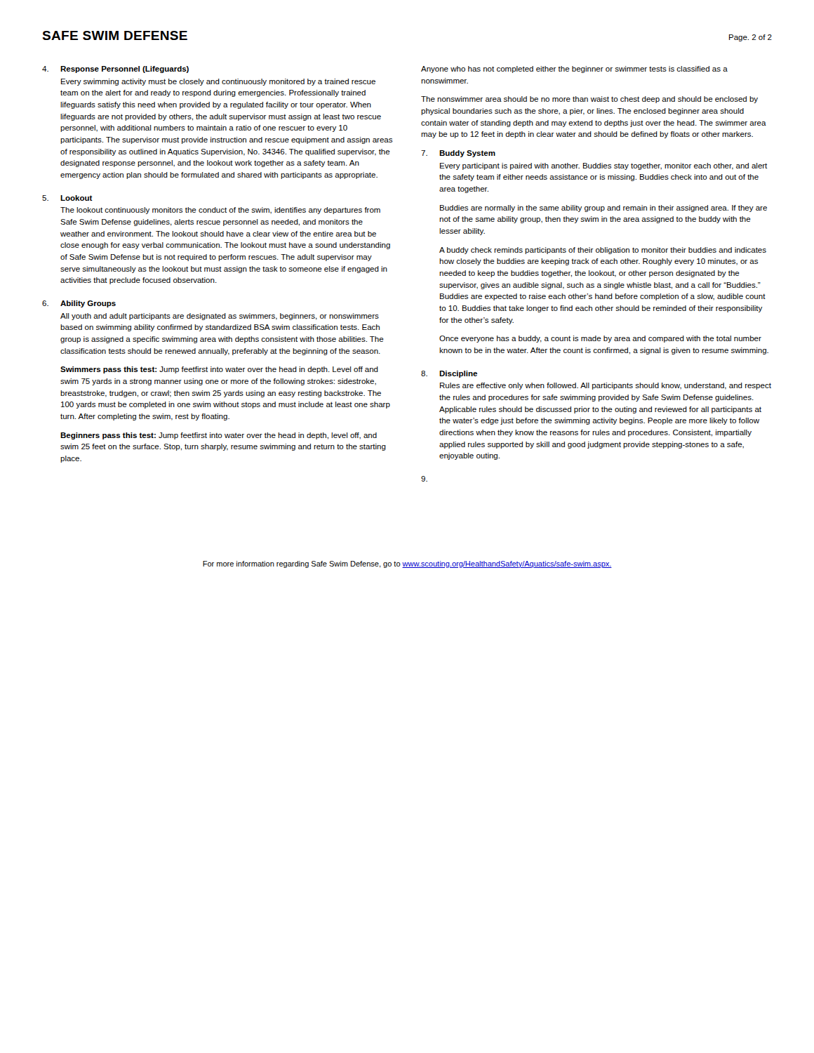SAFE SWIM DEFENSE
Page. 2 of 2
4.
Response Personnel (Lifeguards)
Every swimming activity must be closely and continuously monitored by a trained rescue team on the alert for and ready to respond during emergencies. Professionally trained lifeguards satisfy this need when provided by a regulated facility or tour operator. When lifeguards are not provided by others, the adult supervisor must assign at least two rescue personnel, with additional numbers to maintain a ratio of one rescuer to every 10 participants. The supervisor must provide instruction and rescue equipment and assign areas of responsibility as outlined in Aquatics Supervision, No. 34346. The qualified supervisor, the designated response personnel, and the lookout work together as a safety team. An emergency action plan should be formulated and shared with participants as appropriate.
5.
Lookout
The lookout continuously monitors the conduct of the swim, identifies any departures from Safe Swim Defense guidelines, alerts rescue personnel as needed, and monitors the weather and environment. The lookout should have a clear view of the entire area but be close enough for easy verbal communication. The lookout must have a sound understanding of Safe Swim Defense but is not required to perform rescues. The adult supervisor may serve simultaneously as the lookout but must assign the task to someone else if engaged in activities that preclude focused observation.
6.
Ability Groups
All youth and adult participants are designated as swimmers, beginners, or nonswimmers based on swimming ability confirmed by standardized BSA swim classification tests. Each group is assigned a specific swimming area with depths consistent with those abilities. The classification tests should be renewed annually, preferably at the beginning of the season.
Swimmers pass this test: Jump feetfirst into water over the head in depth. Level off and swim 75 yards in a strong manner using one or more of the following strokes: sidestroke, breaststroke, trudgen, or crawl; then swim 25 yards using an easy resting backstroke. The 100 yards must be completed in one swim without stops and must include at least one sharp turn. After completing the swim, rest by floating.
Beginners pass this test: Jump feetfirst into water over the head in depth, level off, and swim 25 feet on the surface. Stop, turn sharply, resume swimming and return to the starting place.
Anyone who has not completed either the beginner or swimmer tests is classified as a nonswimmer.
The nonswimmer area should be no more than waist to chest deep and should be enclosed by physical boundaries such as the shore, a pier, or lines. The enclosed beginner area should contain water of standing depth and may extend to depths just over the head. The swimmer area may be up to 12 feet in depth in clear water and should be defined by floats or other markers.
7.
Buddy System
Every participant is paired with another. Buddies stay together, monitor each other, and alert the safety team if either needs assistance or is missing. Buddies check into and out of the area together.
Buddies are normally in the same ability group and remain in their assigned area. If they are not of the same ability group, then they swim in the area assigned to the buddy with the lesser ability.
A buddy check reminds participants of their obligation to monitor their buddies and indicates how closely the buddies are keeping track of each other. Roughly every 10 minutes, or as needed to keep the buddies together, the lookout, or other person designated by the supervisor, gives an audible signal, such as a single whistle blast, and a call for “Buddies.” Buddies are expected to raise each other’s hand before completion of a slow, audible count to 10. Buddies that take longer to find each other should be reminded of their responsibility for the other’s safety.
Once everyone has a buddy, a count is made by area and compared with the total number known to be in the water. After the count is confirmed, a signal is given to resume swimming.
8.
Discipline
Rules are effective only when followed. All participants should know, understand, and respect the rules and procedures for safe swimming provided by Safe Swim Defense guidelines. Applicable rules should be discussed prior to the outing and reviewed for all participants at the water’s edge just before the swimming activity begins. People are more likely to follow directions when they know the reasons for rules and procedures. Consistent, impartially applied rules supported by skill and good judgment provide stepping-stones to a safe, enjoyable outing.
9.
For more information regarding Safe Swim Defense, go to www.scouting.org/HealthandSafety/Aquatics/safe-swim.aspx.